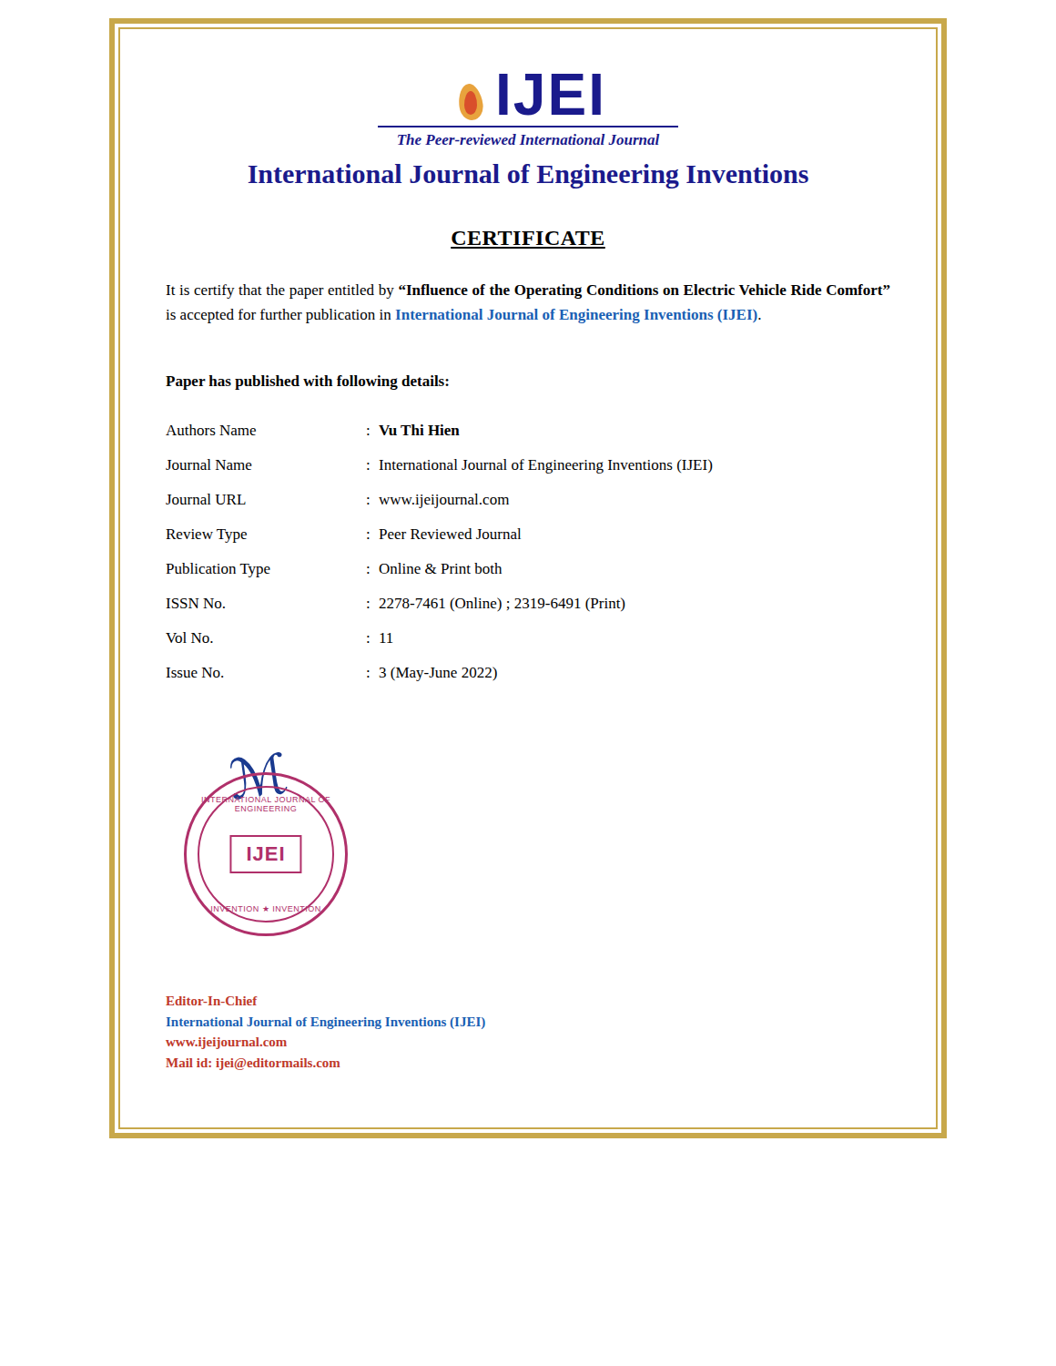IJEI
The Peer-reviewed International Journal
International Journal of Engineering Inventions
CERTIFICATE
It is certify that the paper entitled by “Influence of the Operating Conditions on Electric Vehicle Ride Comfort” is accepted for further publication in International Journal of Engineering Inventions (IJEI).
Paper has published with following details:
| Authors Name | : | Vu Thi Hien |
| Journal Name | : | International Journal of Engineering Inventions (IJEI) |
| Journal URL | : | www.ijeijournal.com |
| Review Type | : | Peer Reviewed Journal |
| Publication Type | : | Online & Print both |
| ISSN No. | : | 2278-7461 (Online) ; 2319-6491 (Print) |
| Vol No. | : | 11 |
| Issue No. | : | 3 (May-June 2022) |
ℳ
INTERNATIONAL JOURNAL OF ENGINEERING
IJEI
INVENTION ★ INVENTION
Editor-In-Chief
International Journal of Engineering Inventions (IJEI)
www.ijeijournal.com
Mail id: ijei@editormails.com